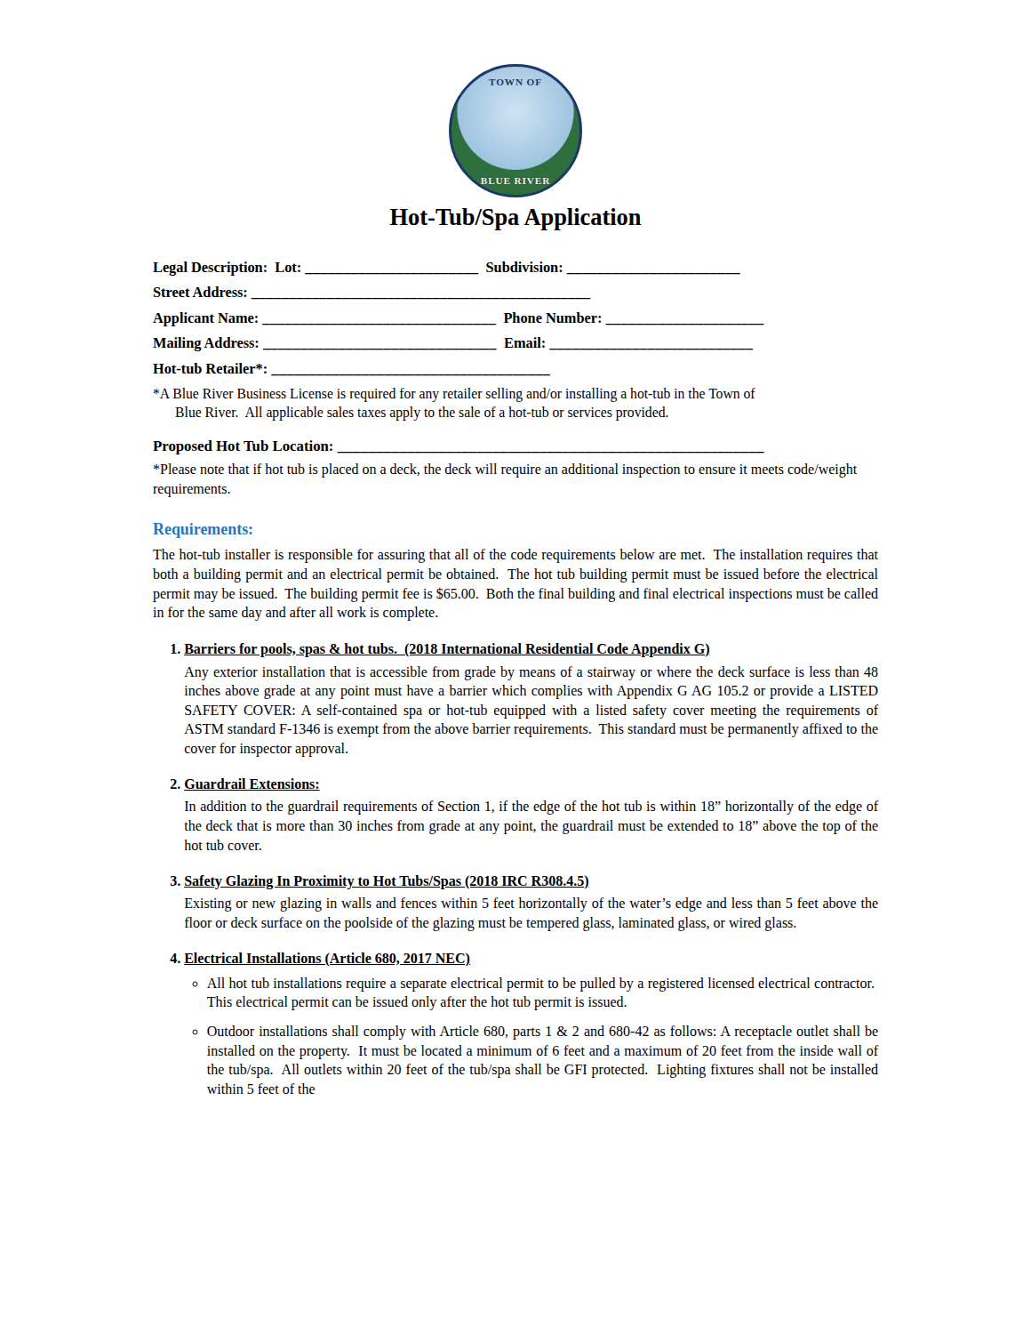TOWN OF BLUE RIVER
Hot-Tub/Spa Application
Legal Description: Lot: _______________________ Subdivision: _______________________
Street Address: _____________________________________________
Applicant Name: _______________________________ Phone Number: _____________________
Mailing Address: _______________________________ Email: ___________________________
Hot-tub Retailer*: _____________________________________
*A Blue River Business License is required for any retailer selling and/or installing a hot-tub in the Town of Blue River. All applicable sales taxes apply to the sale of a hot-tub or services provided.
Proposed Hot Tub Location: _______________________________________________________
*Please note that if hot tub is placed on a deck, the deck will require an additional inspection to ensure it meets code/weight requirements.
Requirements:
The hot-tub installer is responsible for assuring that all of the code requirements below are met. The installation requires that both a building permit and an electrical permit be obtained. The hot tub building permit must be issued before the electrical permit may be issued. The building permit fee is $65.00. Both the final building and final electrical inspections must be called in for the same day and after all work is complete.
Barriers for pools, spas & hot tubs. (2018 International Residential Code Appendix G) Any exterior installation that is accessible from grade by means of a stairway or where the deck surface is less than 48 inches above grade at any point must have a barrier which complies with Appendix G AG 105.2 or provide a LISTED SAFETY COVER: A self-contained spa or hot-tub equipped with a listed safety cover meeting the requirements of ASTM standard F-1346 is exempt from the above barrier requirements. This standard must be permanently affixed to the cover for inspector approval.
Guardrail Extensions: In addition to the guardrail requirements of Section 1, if the edge of the hot tub is within 18” horizontally of the edge of the deck that is more than 30 inches from grade at any point, the guardrail must be extended to 18” above the top of the hot tub cover.
Safety Glazing In Proximity to Hot Tubs/Spas (2018 IRC R308.4.5) Existing or new glazing in walls and fences within 5 feet horizontally of the water’s edge and less than 5 feet above the floor or deck surface on the poolside of the glazing must be tempered glass, laminated glass, or wired glass.
Electrical Installations (Article 680, 2017 NEC)
All hot tub installations require a separate electrical permit to be pulled by a registered licensed electrical contractor. This electrical permit can be issued only after the hot tub permit is issued.
Outdoor installations shall comply with Article 680, parts 1 & 2 and 680-42 as follows: A receptacle outlet shall be installed on the property. It must be located a minimum of 6 feet and a maximum of 20 feet from the inside wall of the tub/spa. All outlets within 20 feet of the tub/spa shall be GFI protected. Lighting fixtures shall not be installed within 5 feet of the